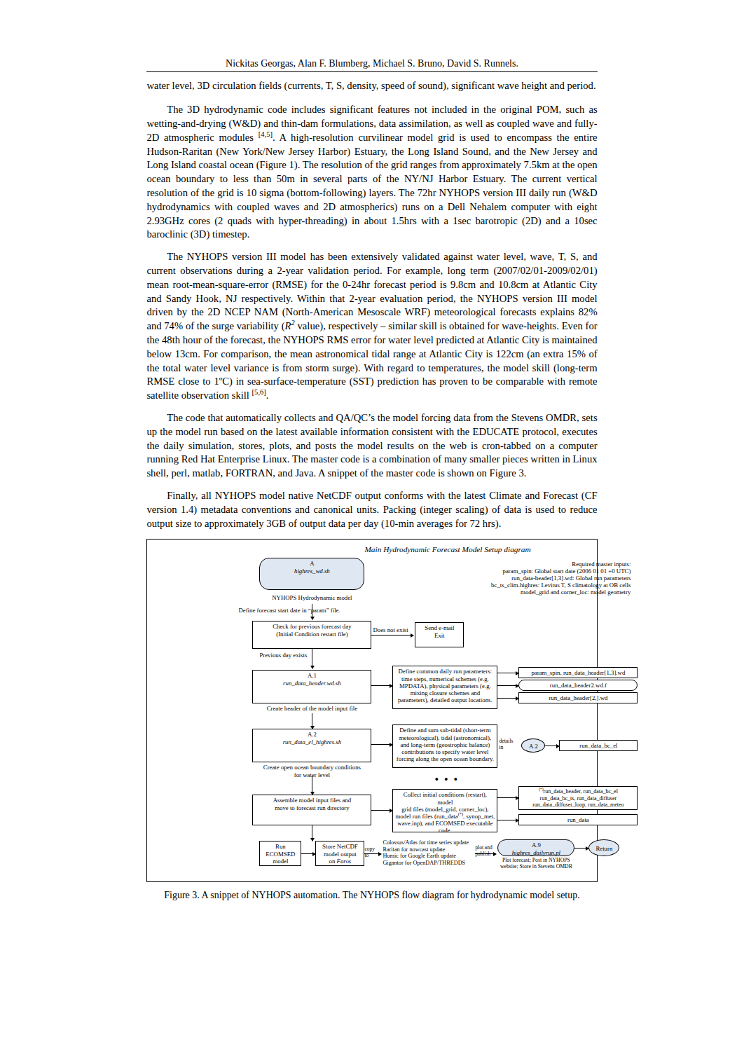Nickitas Georgas, Alan F. Blumberg, Michael S. Bruno, David S. Runnels.
water level, 3D circulation fields (currents, T, S, density, speed of sound), significant wave height and period.
The 3D hydrodynamic code includes significant features not included in the original POM, such as wetting-and-drying (W&D) and thin-dam formulations, data assimilation, as well as coupled wave and fully-2D atmospheric modules [4,5]. A high-resolution curvilinear model grid is used to encompass the entire Hudson-Raritan (New York/New Jersey Harbor) Estuary, the Long Island Sound, and the New Jersey and Long Island coastal ocean (Figure 1). The resolution of the grid ranges from approximately 7.5km at the open ocean boundary to less than 50m in several parts of the NY/NJ Harbor Estuary. The current vertical resolution of the grid is 10 sigma (bottom-following) layers. The 72hr NYHOPS version III daily run (W&D hydrodynamics with coupled waves and 2D atmospherics) runs on a Dell Nehalem computer with eight 2.93GHz cores (2 quads with hyper-threading) in about 1.5hrs with a 1sec barotropic (2D) and a 10sec baroclinic (3D) timestep.
The NYHOPS version III model has been extensively validated against water level, wave, T, S, and current observations during a 2-year validation period. For example, long term (2007/02/01-2009/02/01) mean root-mean-square-error (RMSE) for the 0-24hr forecast period is 9.8cm and 10.8cm at Atlantic City and Sandy Hook, NJ respectively. Within that 2-year evaluation period, the NYHOPS version III model driven by the 2D NCEP NAM (North-American Mesoscale WRF) meteorological forecasts explains 82% and 74% of the surge variability (R2 value), respectively – similar skill is obtained for wave-heights. Even for the 48th hour of the forecast, the NYHOPS RMS error for water level predicted at Atlantic City is maintained below 13cm. For comparison, the mean astronomical tidal range at Atlantic City is 122cm (an extra 15% of the total water level variance is from storm surge). With regard to temperatures, the model skill (long-term RMSE close to 1ºC) in sea-surface-temperature (SST) prediction has proven to be comparable with remote satellite observation skill [5,6].
The code that automatically collects and QA/QC’s the model forcing data from the Stevens OMDR, sets up the model run based on the latest available information consistent with the EDUCATE protocol, executes the daily simulation, stores, plots, and posts the model results on the web is cron-tabbed on a computer running Red Hat Enterprise Linux. The master code is a combination of many smaller pieces written in Linux shell, perl, matlab, FORTRAN, and Java. A snippet of the master code is shown on Figure 3.
Finally, all NYHOPS model native NetCDF output conforms with the latest Climate and Forecast (CF version 1.4) metadata conventions and canonical units. Packing (integer scaling) of data is used to reduce output size to approximately 3GB of output data per day (10-min averages for 72 hrs).
Main Hydrodynamic Forecast Model Setup diagram
A
highres_wd.sh
NYHOPS Hydrodynamic model
Required master inputs:
param_spin: Global start date (2006 01 01 +0 UTC)
run_data-header[1,3].wd: Global run parameters
bc_ts_clim.highres: Levitus T, S climatology at OB cells
model_grid and corner_loc: model geometry
Define forecast start date in “param” file.
Check for previous forecast day
(Initial Condition restart file)
Does not exist
Send e-mail
Exit
Previous day exists
A.1
run_data_header.wd.sh
Create header of the model input file
Define common daily run parameters:
time steps, numerical schemes (e.g.
MPDATA), physical parameters (e.g.
mixing closure schemes and
parameters), detailed output locations.
param_spin, run_data_header[1,3].wd
run_data_header2.wd.f
run_data_header[2,].wd
A.2
run_data_el_highres.sh
Create open ocean boundary conditions
for water level
Define and sum sub-tidal (short-term
meteorological), tidal (astronomical),
and long-term (geostrophic balance)
contributions to specify water level
forcing along the open ocean boundary.
details
in
A.2
run_data_bc_el
• • •
Assemble model input files and
move to forecast run directory
Collect initial conditions (restart), model
grid files (model_grid, corner_loc),
model run files (run_data(*), synop_met,
wave.inp), and ECOMSED executable
code.
(*)run_data_header, run_data_bc_el
run_data_bc_ts, run_data_diffuser
run_data_diffuser_loop, run_data_meteo
run_data
Run
ECOMSED
model
Store NetCDF
model output
on Faros
copy
to
Colossus/Atlas for time series update
Raritan for nowcast update
Humic for Google Earth update
Gigantor for OpenDAP/THREDDS
plot and
publish
A.9
highres_dailyrun.pl
Plot forecast; Post in NYHOPS
website; Store in Stevens OMDR
Return
Figure 3. A snippet of NYHOPS automation. The NYHOPS flow diagram for hydrodynamic model setup.